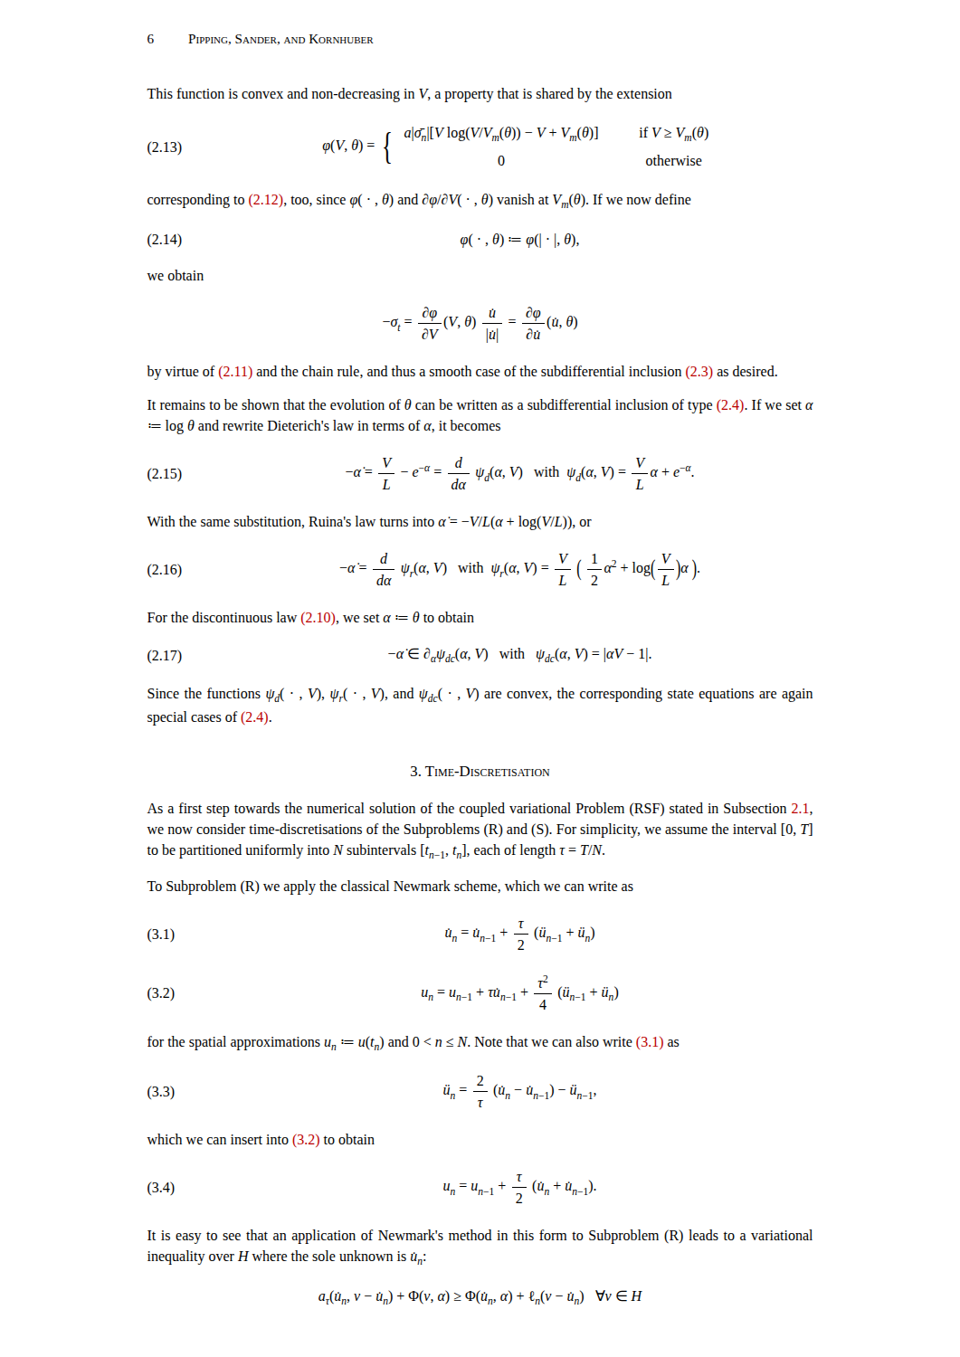6 Pipping, Sander, and Kornhuber
This function is convex and non-decreasing in V, a property that is shared by the extension
(2.13) φ(V, θ) = {
| a / σ̄ n /[ V log( V / V m ( θ )) − V + V m ( θ )] | if V ≥ V m ( θ ) |
| 0 | otherwise |
corresponding to (2.12), too, since φ( · , θ) and ∂φ/∂V( · , θ) vanish at Vm(θ). If we now define
(2.14) φ( · , θ) ≔ φ(| · |, θ),
we obtain
−σt = ∂φ∂V(V, θ) u̇|u̇| = ∂φ∂u̇(u̇, θ)
by virtue of (2.11) and the chain rule, and thus a smooth case of the subdifferential inclusion (2.3) as desired.
It remains to be shown that the evolution of θ can be written as a subdifferential inclusion of type (2.4). If we set α ≔ log θ and rewrite Dieterich's law in terms of α, it becomes
(2.15) −α̇ = VL − e−α = ddα ψd(α, V) with ψd(α, V) = VL α + e−α.
With the same substitution, Ruina's law turns into α̇ = −V/L(α + log(V/L)), or
(2.16) −α̇ = ddα ψr(α, V) with ψr(α, V) = VL ( 12 α2 + log(VL) α ).
For the discontinuous law (2.10), we set α ≔ θ to obtain
(2.17) −α̇ ∈ ∂αψdc(α, V) with ψdc(α, V) = |αV − 1|.
Since the functions ψd( · , V), ψr( · , V), and ψdc( · , V) are convex, the corresponding state equations are again special cases of (2.4).
3. Time-Discretisation
As a first step towards the numerical solution of the coupled variational Problem (RSF) stated in Subsection 2.1, we now consider time-discretisations of the Subproblems (R) and (S). For simplicity, we assume the interval [0, T] to be partitioned uniformly into N subintervals [tn−1, tn], each of length τ = T/N.
To Subproblem (R) we apply the classical Newmark scheme, which we can write as
(3.1) u̇n = u̇n−1 + τ 2 (ün−1 + ün)
(3.2) un = un−1 + τu̇n−1 + τ24 (ün−1 + ün)
for the spatial approximations un ≔ u(tn) and 0 < n ≤ N. Note that we can also write (3.1) as
(3.3) ün = 2 τ (u̇n − u̇n−1) − ün−1,
which we can insert into (3.2) to obtain
(3.4) un = un−1 + τ 2 (u̇n + u̇n−1).
It is easy to see that an application of Newmark's method in this form to Subproblem (R) leads to a variational inequality over H where the sole unknown is u̇n:
aτ(u̇n, v − u̇n) + Φ(v, α) ≥ Φ(u̇n, α) + ℓn(v − u̇n) ∀v ∈ H